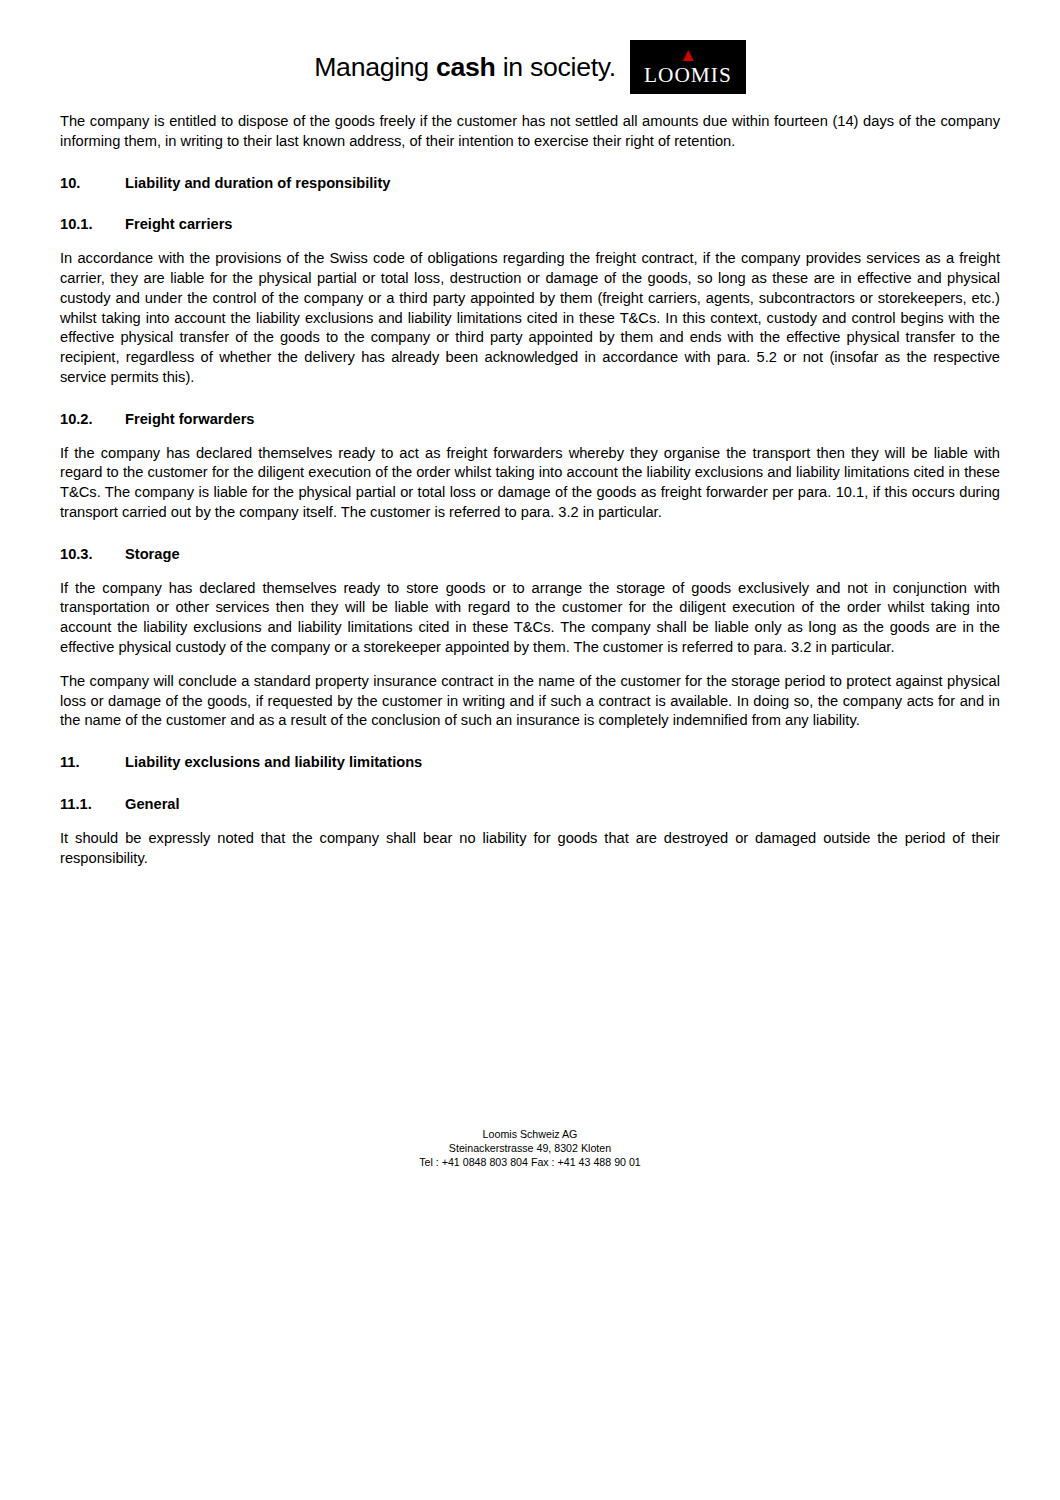Managing cash in society. ▲ LOOMIS
The company is entitled to dispose of the goods freely if the customer has not settled all amounts due within fourteen (14) days of the company informing them, in writing to their last known address, of their intention to exercise their right of retention.
10. Liability and duration of responsibility
10.1. Freight carriers
In accordance with the provisions of the Swiss code of obligations regarding the freight contract, if the company provides services as a freight carrier, they are liable for the physical partial or total loss, destruction or damage of the goods, so long as these are in effective and physical custody and under the control of the company or a third party appointed by them (freight carriers, agents, subcontractors or storekeepers, etc.) whilst taking into account the liability exclusions and liability limitations cited in these T&Cs. In this context, custody and control begins with the effective physical transfer of the goods to the company or third party appointed by them and ends with the effective physical transfer to the recipient, regardless of whether the delivery has already been acknowledged in accordance with para. 5.2 or not (insofar as the respective service permits this).
10.2. Freight forwarders
If the company has declared themselves ready to act as freight forwarders whereby they organise the transport then they will be liable with regard to the customer for the diligent execution of the order whilst taking into account the liability exclusions and liability limitations cited in these T&Cs. The company is liable for the physical partial or total loss or damage of the goods as freight forwarder per para. 10.1, if this occurs during transport carried out by the company itself. The customer is referred to para. 3.2 in particular.
10.3. Storage
If the company has declared themselves ready to store goods or to arrange the storage of goods exclusively and not in conjunction with transportation or other services then they will be liable with regard to the customer for the diligent execution of the order whilst taking into account the liability exclusions and liability limitations cited in these T&Cs. The company shall be liable only as long as the goods are in the effective physical custody of the company or a storekeeper appointed by them. The customer is referred to para. 3.2 in particular.
The company will conclude a standard property insurance contract in the name of the customer for the storage period to protect against physical loss or damage of the goods, if requested by the customer in writing and if such a contract is available. In doing so, the company acts for and in the name of the customer and as a result of the conclusion of such an insurance is completely indemnified from any liability.
11. Liability exclusions and liability limitations
11.1. General
It should be expressly noted that the company shall bear no liability for goods that are destroyed or damaged outside the period of their responsibility.
Loomis Schweiz AG
Steinackerstrasse 49, 8302 Kloten
Tel : +41 0848 803 804 Fax : +41 43 488 90 01